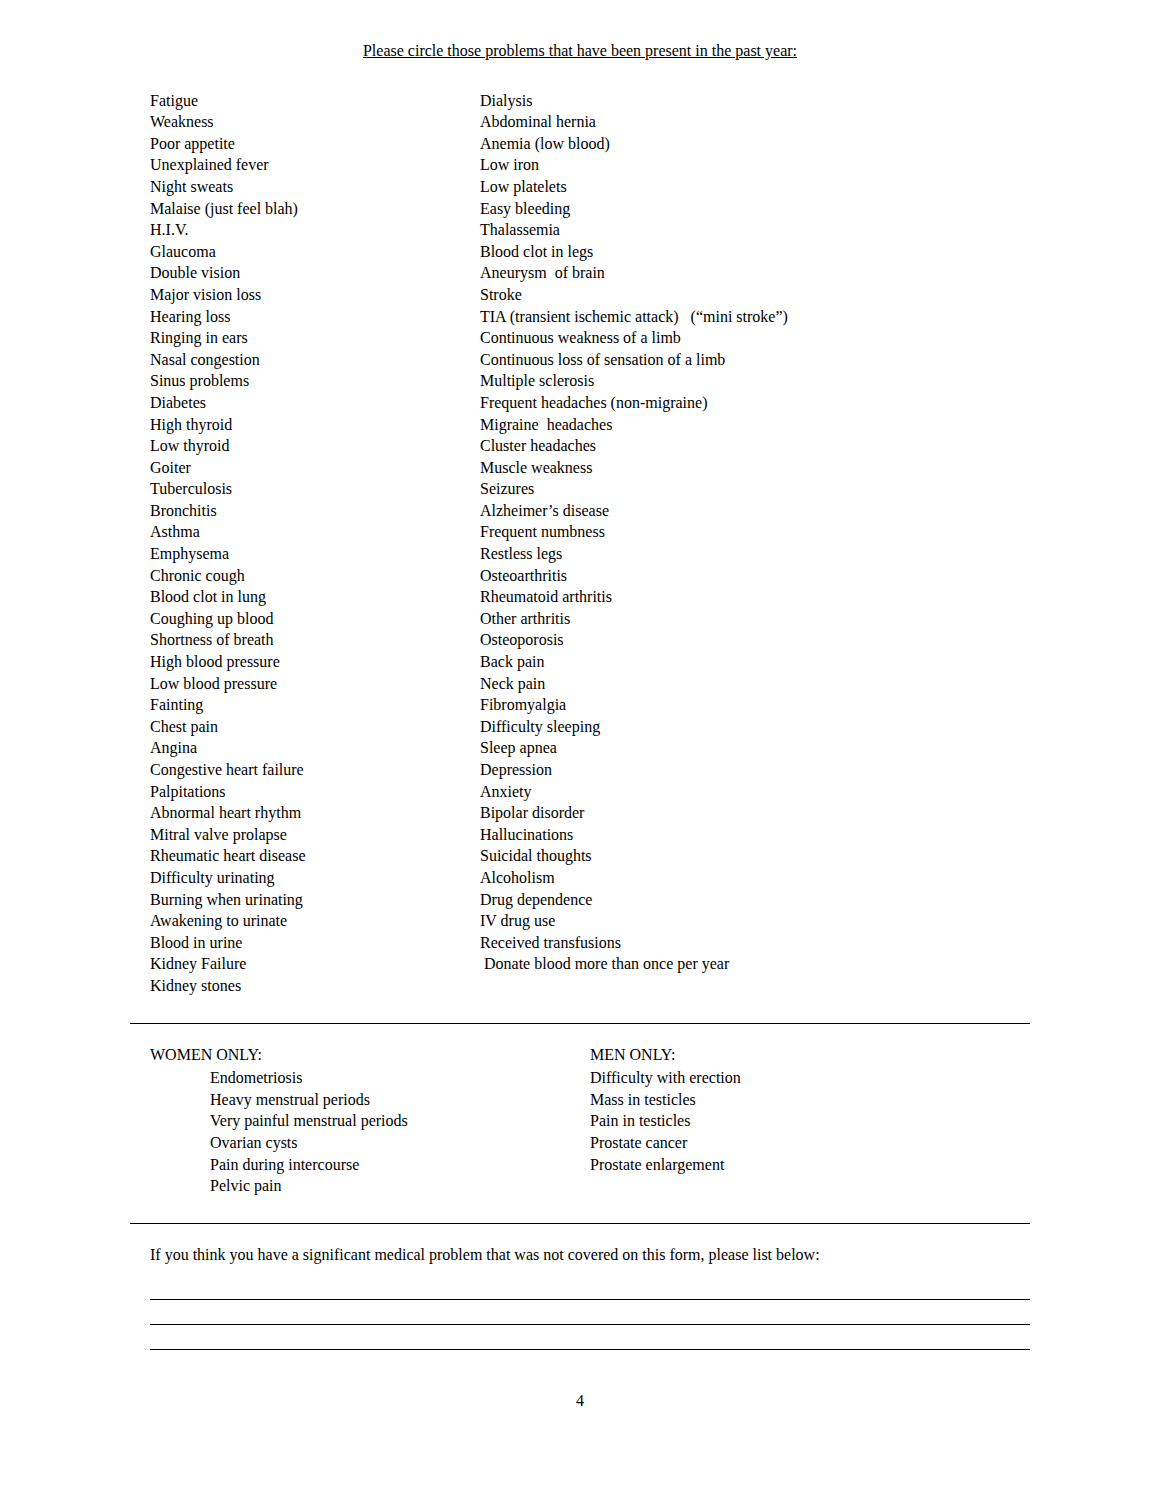Please circle those problems that have been present in the past year:
Fatigue
Weakness
Poor appetite
Unexplained fever
Night sweats
Malaise (just feel blah)
H.I.V.
Glaucoma
Double vision
Major vision loss
Hearing loss
Ringing in ears
Nasal congestion
Sinus problems
Diabetes
High thyroid
Low thyroid
Goiter
Tuberculosis
Bronchitis
Asthma
Emphysema
Chronic cough
Blood clot in lung
Coughing up blood
Shortness of breath
High blood pressure
Low blood pressure
Fainting
Chest pain
Angina
Congestive heart failure
Palpitations
Abnormal heart rhythm
Mitral valve prolapse
Rheumatic heart disease
Difficulty urinating
Burning when urinating
Awakening to urinate
Blood in urine
Kidney Failure
Kidney stones
Dialysis
Abdominal hernia
Anemia (low blood)
Low iron
Low platelets
Easy bleeding
Thalassemia
Blood clot in legs
Aneurysm of brain
Stroke
TIA (transient ischemic attack) (“mini stroke”)
Continuous weakness of a limb
Continuous loss of sensation of a limb
Multiple sclerosis
Frequent headaches (non-migraine)
Migraine headaches
Cluster headaches
Muscle weakness
Seizures
Alzheimer’s disease
Frequent numbness
Restless legs
Osteoarthritis
Rheumatoid arthritis
Other arthritis
Osteoporosis
Back pain
Neck pain
Fibromyalgia
Difficulty sleeping
Sleep apnea
Depression
Anxiety
Bipolar disorder
Hallucinations
Suicidal thoughts
Alcoholism
Drug dependence
IV drug use
Received transfusions
Donate blood more than once per year
WOMEN ONLY:
Endometriosis
Heavy menstrual periods
Very painful menstrual periods
Ovarian cysts
Pain during intercourse
Pelvic pain
MEN ONLY:
Difficulty with erection
Mass in testicles
Pain in testicles
Prostate cancer
Prostate enlargement
If you think you have a significant medical problem that was not covered on this form, please list below:
4